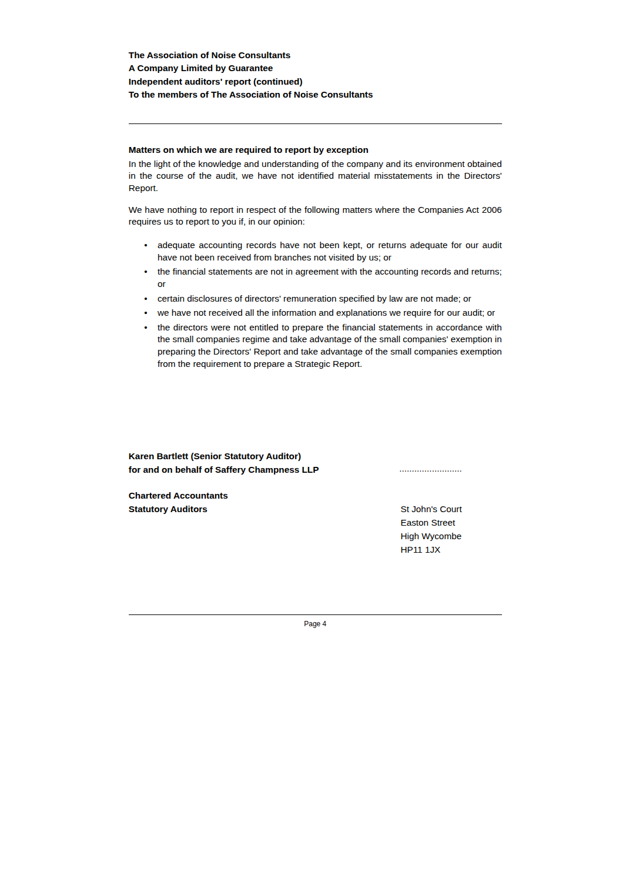The Association of Noise Consultants
A Company Limited by Guarantee
Independent auditors' report (continued)
To the members of The Association of Noise Consultants
Matters on which we are required to report by exception
In the light of the knowledge and understanding of the company and its environment obtained in the course of the audit, we have not identified material misstatements in the Directors' Report.
We have nothing to report in respect of the following matters where the Companies Act 2006 requires us to report to you if, in our opinion:
adequate accounting records have not been kept, or returns adequate for our audit have not been received from branches not visited by us; or
the financial statements are not in agreement with the accounting records and returns; or
certain disclosures of directors' remuneration specified by law are not made; or
we have not received all the information and explanations we require for our audit; or
the directors were not entitled to prepare the financial statements in accordance with the small companies regime and take advantage of the small companies' exemption in preparing the Directors' Report and take advantage of the small companies exemption from the requirement to prepare a Strategic Report.
Karen Bartlett (Senior Statutory Auditor)
for and on behalf of Saffery Champness LLP
.........................
Chartered Accountants
Statutory Auditors
St John's Court
Easton Street
High Wycombe
HP11 1JX
Page 4